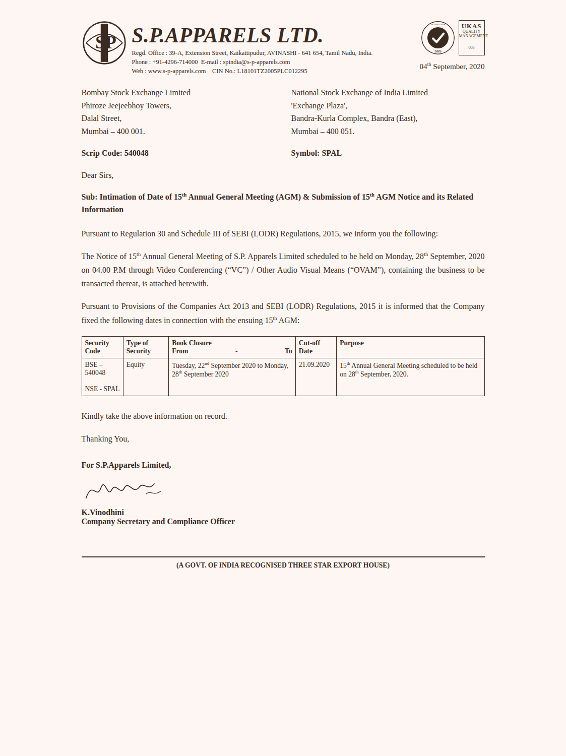S P
S.P.APPARELS LTD.
Regd. Office : 39-A, Extension Street, Kaikattipudur, AVINASHI - 641 654, Tamil Nadu, India.
Phone : +91-4296-714000 E-mail : spindia@s-p-apparels.com
Web : www.s-p-apparels.com CIN No.: L18101TZ2005PLC012295
SGS ISO 9001:2008
UKAS
QUALITY
MANAGEMENT
005
04th September, 2020
Bombay Stock Exchange Limited
Phiroze Jeejeebhoy Towers,
Dalal Street,
Mumbai – 400 001.
National Stock Exchange of India Limited
'Exchange Plaza',
Bandra-Kurla Complex, Bandra (East),
Mumbai – 400 051.
Scrip Code: 540048
Symbol: SPAL
Dear Sirs,
Sub: Intimation of Date of 15th Annual General Meeting (AGM) & Submission of 15th AGM Notice and its Related Information
Pursuant to Regulation 30 and Schedule III of SEBI (LODR) Regulations, 2015, we inform you the following:
The Notice of 15th Annual General Meeting of S.P. Apparels Limited scheduled to be held on Monday, 28th September, 2020 on 04.00 P.M through Video Conferencing (“VC”) / Other Audio Visual Means (“OVAM”), containing the business to be transacted thereat, is attached herewith.
Pursuant to Provisions of the Companies Act 2013 and SEBI (LODR) Regulations, 2015 it is informed that the Company fixed the following dates in connection with the ensuing 15th AGM:
| Security Code | Type of Security | Book Closure From - To | Cut-off Date | Purpose |
| --- | --- | --- | --- | --- |
| BSE – 540048 NSE - SPAL | Equity | Tuesday, 22 nd September 2020 to Monday, 28 th September 2020 | 21.09.2020 | 15 th Annual General Meeting scheduled to be held on 28 th September, 2020. |
Kindly take the above information on record.
Thanking You,
For S.P.Apparels Limited,
K.Vinodhini
Company Secretary and Compliance Officer
(A GOVT. OF INDIA RECOGNISED THREE STAR EXPORT HOUSE)